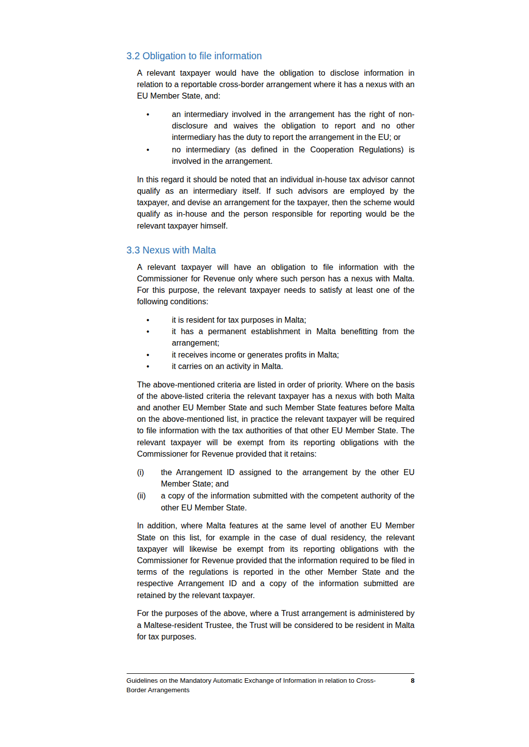3.2 Obligation to file information
A relevant taxpayer would have the obligation to disclose information in relation to a reportable cross-border arrangement where it has a nexus with an EU Member State, and:
an intermediary involved in the arrangement has the right of non-disclosure and waives the obligation to report and no other intermediary has the duty to report the arrangement in the EU; or
no intermediary (as defined in the Cooperation Regulations) is involved in the arrangement.
In this regard it should be noted that an individual in-house tax advisor cannot qualify as an intermediary itself. If such advisors are employed by the taxpayer, and devise an arrangement for the taxpayer, then the scheme would qualify as in-house and the person responsible for reporting would be the relevant taxpayer himself.
3.3 Nexus with Malta
A relevant taxpayer will have an obligation to file information with the Commissioner for Revenue only where such person has a nexus with Malta. For this purpose, the relevant taxpayer needs to satisfy at least one of the following conditions:
it is resident for tax purposes in Malta;
it has a permanent establishment in Malta benefitting from the arrangement;
it receives income or generates profits in Malta;
it carries on an activity in Malta.
The above-mentioned criteria are listed in order of priority. Where on the basis of the above-listed criteria the relevant taxpayer has a nexus with both Malta and another EU Member State and such Member State features before Malta on the above-mentioned list, in practice the relevant taxpayer will be required to file information with the tax authorities of that other EU Member State. The relevant taxpayer will be exempt from its reporting obligations with the Commissioner for Revenue provided that it retains:
(i) the Arrangement ID assigned to the arrangement by the other EU Member State; and
(ii) a copy of the information submitted with the competent authority of the other EU Member State.
In addition, where Malta features at the same level of another EU Member State on this list, for example in the case of dual residency, the relevant taxpayer will likewise be exempt from its reporting obligations with the Commissioner for Revenue provided that the information required to be filed in terms of the regulations is reported in the other Member State and the respective Arrangement ID and a copy of the information submitted are retained by the relevant taxpayer.
For the purposes of the above, where a Trust arrangement is administered by a Maltese-resident Trustee, the Trust will be considered to be resident in Malta for tax purposes.
Guidelines on the Mandatory Automatic Exchange of Information in relation to Cross-Border Arrangements 8